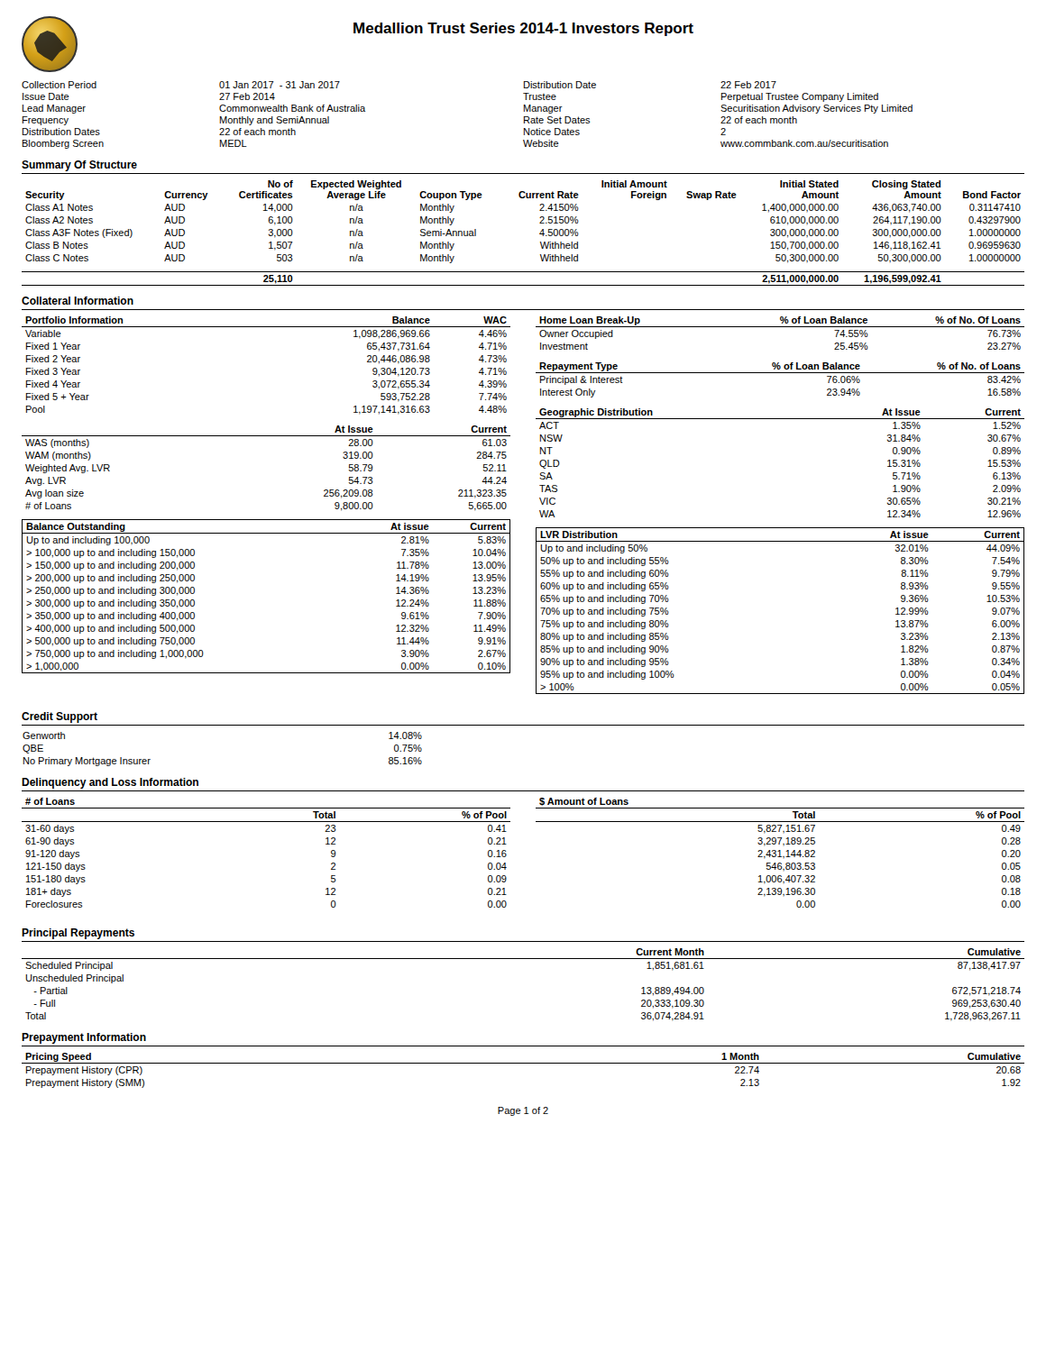Medallion Trust Series 2014-1 Investors Report
| Collection Period | 01 Jan 2017 - 31 Jan 2017 | Distribution Date | 22 Feb 2017 |
| Issue Date | 27 Feb 2014 | Trustee | Perpetual Trustee Company Limited |
| Lead Manager | Commonwealth Bank of Australia | Manager | Securitisation Advisory Services Pty Limited |
| Frequency | Monthly and SemiAnnual | Rate Set Dates | 22 of each month |
| Distribution Dates | 22 of each month | Notice Dates | 2 |
| Bloomberg Screen | MEDL | Website | www.commbank.com.au/securitisation |
Summary Of Structure
| Security | Currency | No of Certificates | Expected Weighted Average Life | Coupon Type | Current Rate | Initial Amount Foreign | Swap Rate | Initial Stated Amount | Closing Stated Amount | Bond Factor |
| --- | --- | --- | --- | --- | --- | --- | --- | --- | --- | --- |
| Class A1 Notes | AUD | 14,000 | n/a | Monthly | 2.4150% | | | 1,400,000,000.00 | 436,063,740.00 | 0.31147410 |
| Class A2 Notes | AUD | 6,100 | n/a | Monthly | 2.5150% | | | 610,000,000.00 | 264,117,190.00 | 0.43297900 |
| Class A3F Notes (Fixed) | AUD | 3,000 | n/a | Semi-Annual | 4.5000% | | | 300,000,000.00 | 300,000,000.00 | 1.00000000 |
| Class B Notes | AUD | 1,507 | n/a | Monthly | Withheld | | | 150,700,000.00 | 146,118,162.41 | 0.96959630 |
| Class C Notes | AUD | 503 | n/a | Monthly | Withheld | | | 50,300,000.00 | 50,300,000.00 | 1.00000000 |
| | | 25,110 | | | | | | 2,511,000,000.00 | 1,196,599,092.41 | |
Collateral Information
| / Portfolio Information / Balance / WAC / / --- / --- / --- / / Variable / 1,098,286,969.66 / 4.46% / / Fixed 1 Year / 65,437,731.64 / 4.71% / / Fixed 2 Year / 20,446,086.98 / 4.73% / / Fixed 3 Year / 9,304,120.73 / 4.71% / / Fixed 4 Year / 3,072,655.34 / 4.39% / / Fixed 5 + Year / 593,752.28 / 7.74% / / Pool / 1,197,141,316.63 / 4.48% / / / At Issue / Current / / --- / --- / --- / / WAS (months) / 28.00 / 61.03 / / WAM (months) / 319.00 / 284.75 / / Weighted Avg. LVR / 58.79 / 52.11 / / Avg. LVR / 54.73 / 44.24 / / Avg loan size / 256,209.08 / 211,323.35 / / # of Loans / 9,800.00 / 5,665.00 / / Balance Outstanding / At issue / Current / / --- / --- / --- / / Up to and including 100,000 / 2.81% / 5.83% / / > 100,000 up to and including 150,000 / 7.35% / 10.04% / / > 150,000 up to and including 200,000 / 11.78% / 13.00% / / > 200,000 up to and including 250,000 / 14.19% / 13.95% / / > 250,000 up to and including 300,000 / 14.36% / 13.23% / / > 300,000 up to and including 350,000 / 12.24% / 11.88% / / > 350,000 up to and including 400,000 / 9.61% / 7.90% / / > 400,000 up to and including 500,000 / 12.32% / 11.49% / / > 500,000 up to and including 750,000 / 11.44% / 9.91% / / > 750,000 up to and including 1,000,000 / 3.90% / 2.67% / / > 1,000,000 / 0.00% / 0.10% / | / Home Loan Break-Up / % of Loan Balance / % of No. Of Loans / / --- / --- / --- / / Owner Occupied / 74.55% / 76.73% / / Investment / 25.45% / 23.27% / / Repayment Type / % of Loan Balance / % of No. of Loans / / --- / --- / --- / / Principal & Interest / 76.06% / 83.42% / / Interest Only / 23.94% / 16.58% / / Geographic Distribution / At Issue / Current / / --- / --- / --- / / ACT / 1.35% / 1.52% / / NSW / 31.84% / 30.67% / / NT / 0.90% / 0.89% / / QLD / 15.31% / 15.53% / / SA / 5.71% / 6.13% / / TAS / 1.90% / 2.09% / / VIC / 30.65% / 30.21% / / WA / 12.34% / 12.96% / / LVR Distribution / At issue / Current / / --- / --- / --- / / Up to and including 50% / 32.01% / 44.09% / / 50% up to and including 55% / 8.30% / 7.54% / / 55% up to and including 60% / 8.11% / 9.79% / / 60% up to and including 65% / 8.93% / 9.55% / / 65% up to and including 70% / 9.36% / 10.53% / / 70% up to and including 75% / 12.99% / 9.07% / / 75% up to and including 80% / 13.87% / 6.00% / / 80% up to and including 85% / 3.23% / 2.13% / / 85% up to and including 90% / 1.82% / 0.87% / / 90% up to and including 95% / 1.38% / 0.34% / / 95% up to and including 100% / 0.00% / 0.04% / / > 100% / 0.00% / 0.05% / |
Credit Support
| Genworth | 14.08% |
| QBE | 0.75% |
| No Primary Mortgage Insurer | 85.16% |
Delinquency and Loss Information
| / # of Loans / / --- / / / Total / % of Pool / / 31-60 days / 23 / 0.41 / / 61-90 days / 12 / 0.21 / / 91-120 days / 9 / 0.16 / / 121-150 days / 2 / 0.04 / / 151-180 days / 5 / 0.09 / / 181+ days / 12 / 0.21 / / Foreclosures / 0 / 0.00 / | / $ Amount of Loans / / --- / / / Total / % of Pool / / / 5,827,151.67 / 0.49 / / / 3,297,189.25 / 0.28 / / / 2,431,144.82 / 0.20 / / / 546,803.53 / 0.05 / / / 1,006,407.32 / 0.08 / / / 2,139,196.30 / 0.18 / / / 0.00 / 0.00 / |
Principal Repayments
| | Current Month | Cumulative |
| --- | --- | --- |
| Scheduled Principal | 1,851,681.61 | 87,138,417.97 |
| Unscheduled Principal | | |
| - Partial | 13,889,494.00 | 672,571,218.74 |
| - Full | 20,333,109.30 | 969,253,630.40 |
| Total | 36,074,284.91 | 1,728,963,267.11 |
Prepayment Information
| Pricing Speed | 1 Month | Cumulative |
| --- | --- | --- |
| Prepayment History (CPR) | 22.74 | 20.68 |
| Prepayment History (SMM) | 2.13 | 1.92 |
Page 1 of 2